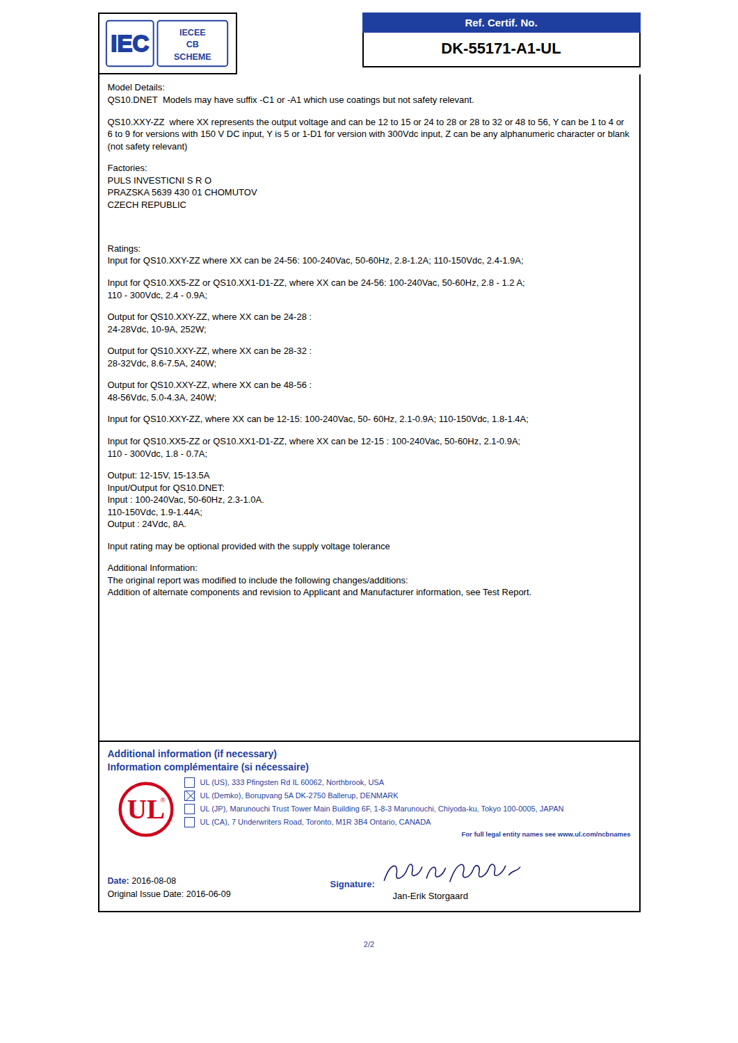Ref. Certif. No.
DK-55171-A1-UL
Model Details:
QS10.DNET Models may have suffix -C1 or -A1 which use coatings but not safety relevant.
QS10.XXY-ZZ where XX represents the output voltage and can be 12 to 15 or 24 to 28 or 28 to 32 or 48 to 56, Y can be 1 to 4 or 6 to 9 for versions with 150 V DC input, Y is 5 or 1-D1 for version with 300Vdc input, Z can be any alphanumeric character or blank (not safety relevant)
Factories:
PULS INVESTICNI S R O
PRAZSKA 5639 430 01 CHOMUTOV
CZECH REPUBLIC
Ratings:
Input for QS10.XXY-ZZ where XX can be 24-56: 100-240Vac, 50-60Hz, 2.8-1.2A; 110-150Vdc, 2.4-1.9A;
Input for QS10.XX5-ZZ or QS10.XX1-D1-ZZ, where XX can be 24-56: 100-240Vac, 50-60Hz, 2.8 - 1.2 A;
110 - 300Vdc, 2.4 - 0.9A;
Output for QS10.XXY-ZZ, where XX can be 24-28 :
24-28Vdc, 10-9A, 252W;
Output for QS10.XXY-ZZ, where XX can be 28-32 :
28-32Vdc, 8.6-7.5A, 240W;
Output for QS10.XXY-ZZ, where XX can be 48-56 :
48-56Vdc, 5.0-4.3A, 240W;
Input for QS10.XXY-ZZ, where XX can be 12-15: 100-240Vac, 50- 60Hz, 2.1-0.9A; 110-150Vdc, 1.8-1.4A;
Input for QS10.XX5-ZZ or QS10.XX1-D1-ZZ, where XX can be 12-15 : 100-240Vac, 50-60Hz, 2.1-0.9A;
110 - 300Vdc, 1.8 - 0.7A;
Output: 12-15V, 15-13.5A
Input/Output for QS10.DNET:
Input : 100-240Vac, 50-60Hz, 2.3-1.0A.
110-150Vdc, 1.9-1.44A;
Output : 24Vdc, 8A.
Input rating may be optional provided with the supply voltage tolerance
Additional Information:
The original report was modified to include the following changes/additions:
Addition of alternate components and revision to Applicant and Manufacturer information, see Test Report.
Additional information (if necessary)
Information complémentaire (si nécessaire)
UL (US), 333 Pfingsten Rd IL 60062, Northbrook, USA
UL (Demko), Borupvang 5A DK-2750 Ballerup, DENMARK
UL (JP), Marunouchi Trust Tower Main Building 6F, 1-8-3 Marunouchi, Chiyoda-ku, Tokyo 100-0005, JAPAN
UL (CA), 7 Underwriters Road, Toronto, M1R 3B4 Ontario, CANADA
For full legal entity names see www.ul.com/ncbnames
Date: 2016-08-08
Original Issue Date: 2016-06-09
Signature:
Jan-Erik Storgaard
2/2